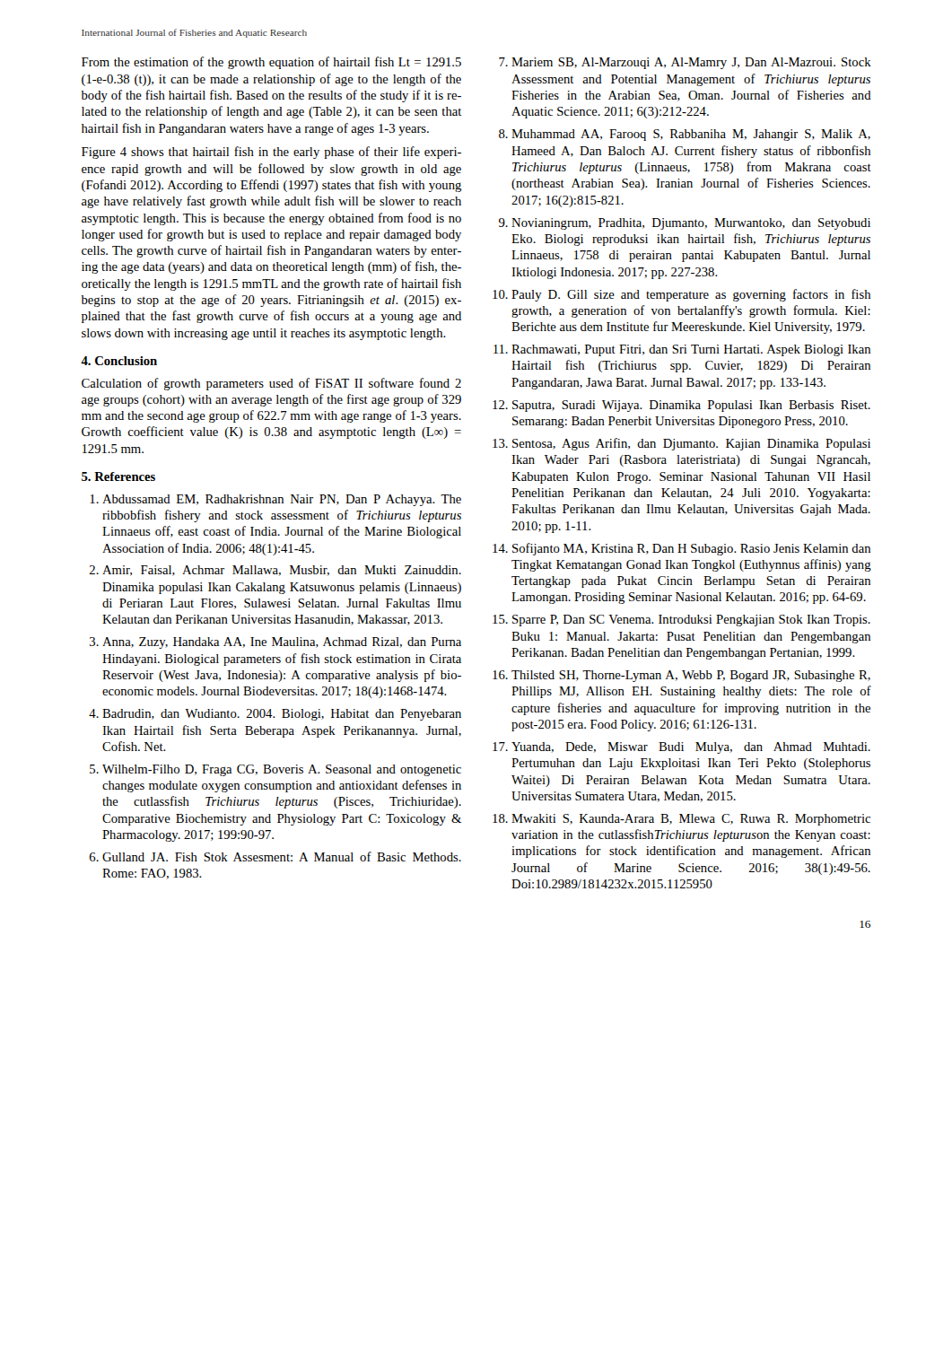International Journal of Fisheries and Aquatic Research
From the estimation of the growth equation of hairtail fish Lt = 1291.5 (1-e-0.38 (t)), it can be made a relationship of age to the length of the body of the fish hairtail fish. Based on the results of the study if it is related to the relationship of length and age (Table 2), it can be seen that hairtail fish in Pangandaran waters have a range of ages 1-3 years.
Figure 4 shows that hairtail fish in the early phase of their life experience rapid growth and will be followed by slow growth in old age (Fofandi 2012). According to Effendi (1997) states that fish with young age have relatively fast growth while adult fish will be slower to reach asymptotic length. This is because the energy obtained from food is no longer used for growth but is used to replace and repair damaged body cells. The growth curve of hairtail fish in Pangandaran waters by entering the age data (years) and data on theoretical length (mm) of fish, theoretically the length is 1291.5 mmTL and the growth rate of hairtail fish begins to stop at the age of 20 years. Fitrianingsih et al. (2015) explained that the fast growth curve of fish occurs at a young age and slows down with increasing age until it reaches its asymptotic length.
4. Conclusion
Calculation of growth parameters used of FiSAT II software found 2 age groups (cohort) with an average length of the first age group of 329 mm and the second age group of 622.7 mm with age range of 1-3 years. Growth coefficient value (K) is 0.38 and asymptotic length (L∞) = 1291.5 mm.
5. References
Abdussamad EM, Radhakrishnan Nair PN, Dan P Achayya. The ribbobfish fishery and stock assessment of Trichiurus lepturus Linnaeus off, east coast of India. Journal of the Marine Biological Association of India. 2006; 48(1):41-45.
Amir, Faisal, Achmar Mallawa, Musbir, dan Mukti Zainuddin. Dinamika populasi Ikan Cakalang Katsuwonus pelamis (Linnaeus) di Periaran Laut Flores, Sulawesi Selatan. Jurnal Fakultas Ilmu Kelautan dan Perikanan Universitas Hasanudin, Makassar, 2013.
Anna, Zuzy, Handaka AA, Ine Maulina, Achmad Rizal, dan Purna Hindayani. Biological parameters of fish stock estimation in Cirata Reservoir (West Java, Indonesia): A comparative analysis pf bio-economic models. Journal Biodeversitas. 2017; 18(4):1468-1474.
Badrudin, dan Wudianto. 2004. Biologi, Habitat dan Penyebaran Ikan Hairtail fish Serta Beberapa Aspek Perikanannya. Jurnal, Cofish. Net.
Wilhelm-Filho D, Fraga CG, Boveris A. Seasonal and ontogenetic changes modulate oxygen consumption and antioxidant defenses in the cutlassfish Trichiurus lepturus (Pisces, Trichiuridae). Comparative Biochemistry and Physiology Part C: Toxicology & Pharmacology. 2017; 199:90-97.
Gulland JA. Fish Stok Assesment: A Manual of Basic Methods. Rome: FAO, 1983.
Mariem SB, Al-Marzouqi A, Al-Mamry J, Dan Al-Mazroui. Stock Assessment and Potential Management of Trichiurus lepturus Fisheries in the Arabian Sea, Oman. Journal of Fisheries and Aquatic Science. 2011; 6(3):212-224.
Muhammad AA, Farooq S, Rabbaniha M, Jahangir S, Malik A, Hameed A, Dan Baloch AJ. Current fishery status of ribbonfish Trichiurus lepturus (Linnaeus, 1758) from Makrana coast (northeast Arabian Sea). Iranian Journal of Fisheries Sciences. 2017; 16(2):815-821.
Novianingrum, Pradhita, Djumanto, Murwantoko, dan Setyobudi Eko. Biologi reproduksi ikan hairtail fish, Trichiurus lepturus Linnaeus, 1758 di perairan pantai Kabupaten Bantul. Jurnal Iktiologi Indonesia. 2017; pp. 227-238.
Pauly D. Gill size and temperature as governing factors in fish growth, a generation of von bertalanffy's growth formula. Kiel: Berichte aus dem Institute fur Meereskunde. Kiel University, 1979.
Rachmawati, Puput Fitri, dan Sri Turni Hartati. Aspek Biologi Ikan Hairtail fish (Trichiurus spp. Cuvier, 1829) Di Perairan Pangandaran, Jawa Barat. Jurnal Bawal. 2017; pp. 133-143.
Saputra, Suradi Wijaya. Dinamika Populasi Ikan Berbasis Riset. Semarang: Badan Penerbit Universitas Diponegoro Press, 2010.
Sentosa, Agus Arifin, dan Djumanto. Kajian Dinamika Populasi Ikan Wader Pari (Rasbora lateristriata) di Sungai Ngrancah, Kabupaten Kulon Progo. Seminar Nasional Tahunan VII Hasil Penelitian Perikanan dan Kelautan, 24 Juli 2010. Yogyakarta: Fakultas Perikanan dan Ilmu Kelautan, Universitas Gajah Mada. 2010; pp. 1-11.
Sofijanto MA, Kristina R, Dan H Subagio. Rasio Jenis Kelamin dan Tingkat Kematangan Gonad Ikan Tongkol (Euthynnus affinis) yang Tertangkap pada Pukat Cincin Berlampu Setan di Perairan Lamongan. Prosiding Seminar Nasional Kelautan. 2016; pp. 64-69.
Sparre P, Dan SC Venema. Introduksi Pengkajian Stok Ikan Tropis. Buku 1: Manual. Jakarta: Pusat Penelitian dan Pengembangan Perikanan. Badan Penelitian dan Pengembangan Pertanian, 1999.
Thilsted SH, Thorne-Lyman A, Webb P, Bogard JR, Subasinghe R, Phillips MJ, Allison EH. Sustaining healthy diets: The role of capture fisheries and aquaculture for improving nutrition in the post-2015 era. Food Policy. 2016; 61:126-131.
Yuanda, Dede, Miswar Budi Mulya, dan Ahmad Muhtadi. Pertumuhan dan Laju Ekxploitasi Ikan Teri Pekto (Stolephorus Waitei) Di Perairan Belawan Kota Medan Sumatra Utara. Universitas Sumatera Utara, Medan, 2015.
Mwakiti S, Kaunda-Arara B, Mlewa C, Ruwa R. Morphometric variation in the cutlassfishTrichiurus lepturuson the Kenyan coast: implications for stock identification and management. African Journal of Marine Science. 2016; 38(1):49-56. Doi:10.2989/1814232x.2015.1125950
16